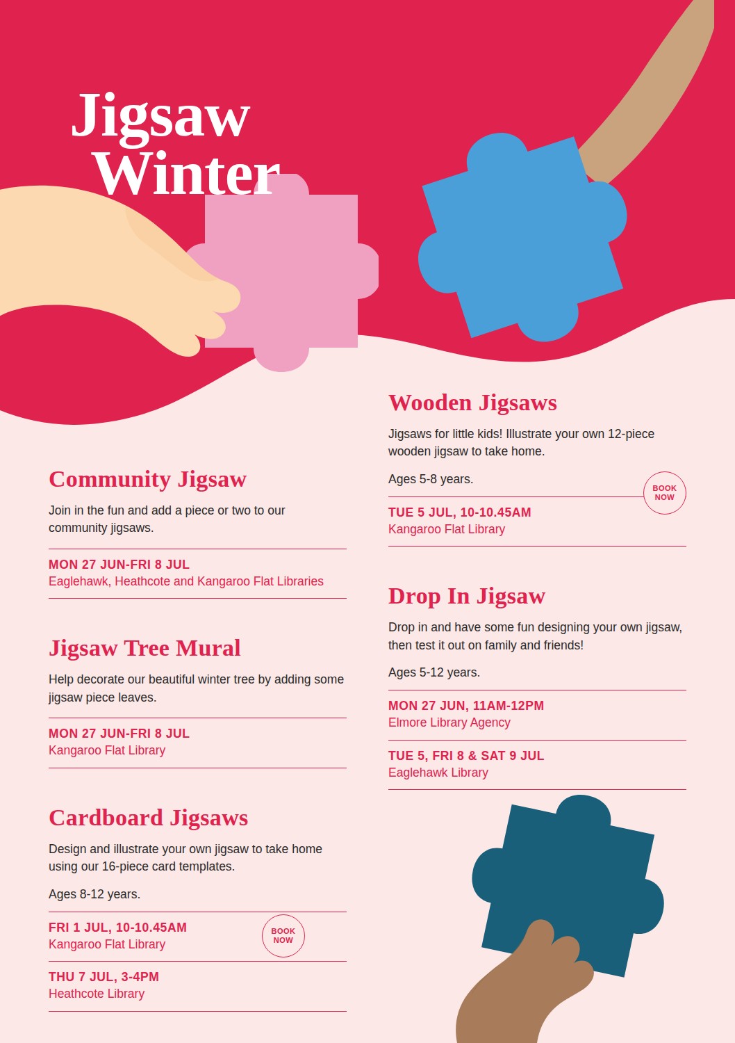JigsawWinter
Community Jigsaw
Join in the fun and add a piece or two to our community jigsaws.
Mon 27 Jun-Fri 8 Jul
Eaglehawk, Heathcote and Kangaroo Flat Libraries
Jigsaw Tree Mural
Help decorate our beautiful winter tree by adding some jigsaw piece leaves.
Mon 27 Jun-Fri 8 Jul
Kangaroo Flat Library
Cardboard Jigsaws
Design and illustrate your own jigsaw to take home using our 16-piece card templates.
Ages 8-12 years.
Fri 1 Jul, 10-10.45am
Kangaroo Flat Library
Thu 7 Jul, 3-4pm
Heathcote Library
BOOK NOW
Wooden Jigsaws
Jigsaws for little kids! Illustrate your own 12-piece wooden jigsaw to take home.
Ages 5-8 years.
Tue 5 Jul, 10-10.45am
Kangaroo Flat Library
BOOK NOW
Drop In Jigsaw
Drop in and have some fun designing your own jigsaw, then test it out on family and friends!
Ages 5-12 years.
Mon 27 Jun, 11am-12pm
Elmore Library Agency
Tue 5, Fri 8 & Sat 9 Jul
Eaglehawk Library